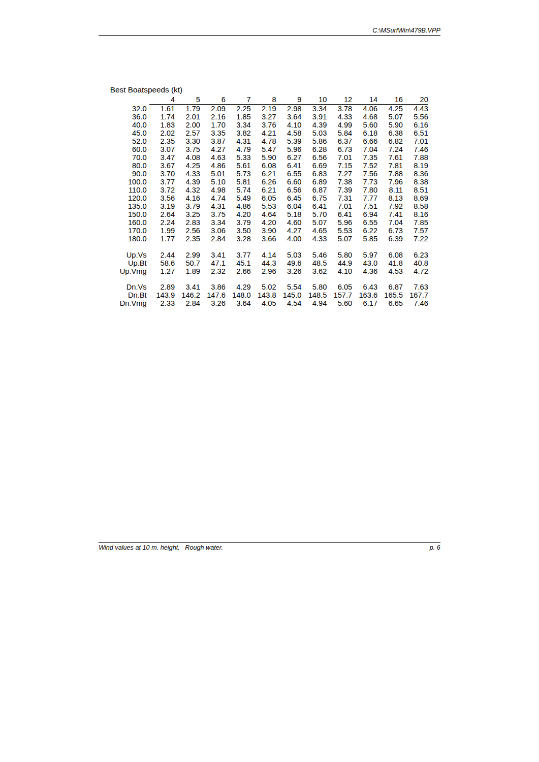C:\MSurfWin\479B.VPP
Best Boatspeeds (kt)
| | 4 | 5 | 6 | 7 | 8 | 9 | 10 | 12 | 14 | 16 | 20 |
| --- | --- | --- | --- | --- | --- | --- | --- | --- | --- | --- | --- |
| 32.0 | 1.61 | 1.79 | 2.09 | 2.25 | 2.19 | 2.98 | 3.34 | 3.78 | 4.06 | 4.25 | 4.43 |
| 36.0 | 1.74 | 2.01 | 2.16 | 1.85 | 3.27 | 3.64 | 3.91 | 4.33 | 4.68 | 5.07 | 5.56 |
| 40.0 | 1.83 | 2.00 | 1.70 | 3.34 | 3.76 | 4.10 | 4.39 | 4.99 | 5.60 | 5.90 | 6.16 |
| 45.0 | 2.02 | 2.57 | 3.35 | 3.82 | 4.21 | 4.58 | 5.03 | 5.84 | 6.18 | 6.38 | 6.51 |
| 52.0 | 2.35 | 3.30 | 3.87 | 4.31 | 4.78 | 5.39 | 5.86 | 6.37 | 6.66 | 6.82 | 7.01 |
| 60.0 | 3.07 | 3.75 | 4.27 | 4.79 | 5.47 | 5.96 | 6.28 | 6.73 | 7.04 | 7.24 | 7.46 |
| 70.0 | 3.47 | 4.08 | 4.63 | 5.33 | 5.90 | 6.27 | 6.56 | 7.01 | 7.35 | 7.61 | 7.88 |
| 80.0 | 3.67 | 4.25 | 4.86 | 5.61 | 6.08 | 6.41 | 6.69 | 7.15 | 7.52 | 7.81 | 8.19 |
| 90.0 | 3.70 | 4.33 | 5.01 | 5.73 | 6.21 | 6.55 | 6.83 | 7.27 | 7.56 | 7.88 | 8.36 |
| 100.0 | 3.77 | 4.39 | 5.10 | 5.81 | 6.26 | 6.60 | 6.89 | 7.38 | 7.73 | 7.96 | 8.38 |
| 110.0 | 3.72 | 4.32 | 4.98 | 5.74 | 6.21 | 6.56 | 6.87 | 7.39 | 7.80 | 8.11 | 8.51 |
| 120.0 | 3.56 | 4.16 | 4.74 | 5.49 | 6.05 | 6.45 | 6.75 | 7.31 | 7.77 | 8.13 | 8.69 |
| 135.0 | 3.19 | 3.79 | 4.31 | 4.86 | 5.53 | 6.04 | 6.41 | 7.01 | 7.51 | 7.92 | 8.58 |
| 150.0 | 2.64 | 3.25 | 3.75 | 4.20 | 4.64 | 5.18 | 5.70 | 6.41 | 6.94 | 7.41 | 8.16 |
| 160.0 | 2.24 | 2.83 | 3.34 | 3.79 | 4.20 | 4.60 | 5.07 | 5.96 | 6.55 | 7.04 | 7.85 |
| 170.0 | 1.99 | 2.56 | 3.06 | 3.50 | 3.90 | 4.27 | 4.65 | 5.53 | 6.22 | 6.73 | 7.57 |
| 180.0 | 1.77 | 2.35 | 2.84 | 3.28 | 3.66 | 4.00 | 4.33 | 5.07 | 5.85 | 6.39 | 7.22 |
| Up.Vs | 2.44 | 2.99 | 3.41 | 3.77 | 4.14 | 5.03 | 5.46 | 5.80 | 5.97 | 6.08 | 6.23 |
| Up.Bt | 58.6 | 50.7 | 47.1 | 45.1 | 44.3 | 49.6 | 48.5 | 44.9 | 43.0 | 41.8 | 40.8 |
| Up.Vmg | 1.27 | 1.89 | 2.32 | 2.66 | 2.96 | 3.26 | 3.62 | 4.10 | 4.36 | 4.53 | 4.72 |
| Dn.Vs | 2.89 | 3.41 | 3.86 | 4.29 | 5.02 | 5.54 | 5.80 | 6.05 | 6.43 | 6.87 | 7.63 |
| Dn.Bt | 143.9 | 146.2 | 147.6 | 148.0 | 143.8 | 145.0 | 148.5 | 157.7 | 163.6 | 165.5 | 167.7 |
| Dn.Vmg | 2.33 | 2.84 | 3.26 | 3.64 | 4.05 | 4.54 | 4.94 | 5.60 | 6.17 | 6.65 | 7.46 |
Wind values at 10 m. height. Rough water. p. 6